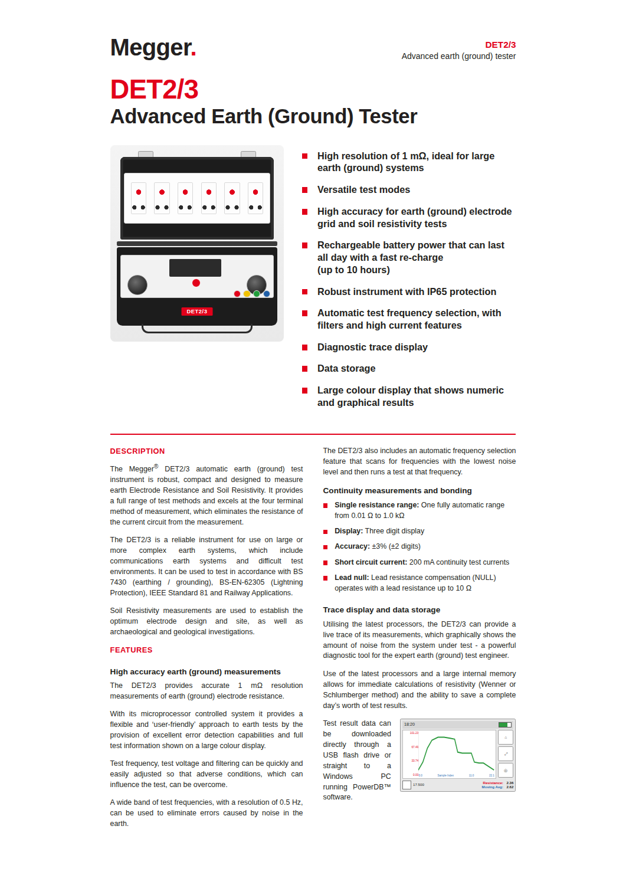Megger.
DET2/3
Advanced earth (ground) tester
DET2/3 Advanced Earth (Ground) Tester
DET2/3
High resolution of 1 mΩ, ideal for large earth (ground) systems
Versatile test modes
High accuracy for earth (ground) electrode grid and soil resistivity tests
Rechargeable battery power that can last all day with a fast re-charge
(up to 10 hours)
Robust instrument with IP65 protection
Automatic test frequency selection, with filters and high current features
Diagnostic trace display
Data storage
Large colour display that shows numeric and graphical results
Description
The Megger® DET2/3 automatic earth (ground) test instrument is robust, compact and designed to measure earth Electrode Resistance and Soil Resistivity. It provides a full range of test methods and excels at the four terminal method of measurement, which eliminates the resistance of the current circuit from the measurement.
The DET2/3 is a reliable instrument for use on large or more complex earth systems, which include communications earth systems and difficult test environments. It can be used to test in accordance with BS 7430 (earthing / grounding), BS-EN-62305 (Lightning Protection), IEEE Standard 81 and Railway Applications.
Soil Resistivity measurements are used to establish the optimum electrode design and site, as well as archaeological and geological investigations.
Features
High accuracy earth (ground) measurements
The DET2/3 provides accurate 1 mΩ resolution measurements of earth (ground) electrode resistance.
With its microprocessor controlled system it provides a flexible and ‘user-friendly’ approach to earth tests by the provision of excellent error detection capabilities and full test information shown on a large colour display.
Test frequency, test voltage and filtering can be quickly and easily adjusted so that adverse conditions, which can influence the test, can be overcome.
A wide band of test frequencies, with a resolution of 0.5 Hz, can be used to eliminate errors caused by noise in the earth.
The DET2/3 also includes an automatic frequency selection feature that scans for frequencies with the lowest noise level and then runs a test at that frequency.
Continuity measurements and bonding
Single resistance range: One fully automatic range from 0.01 Ω to 1.0 kΩ
Display: Three digit display
Accuracy: ±3% (±2 digits)
Short circuit current: 200 mA continuity test currents
Lead null: Lead resistance compensation (NULL) operates with a lead resistance up to 10 Ω
Trace display and data storage
Utilising the latest processors, the DET2/3 can provide a live trace of its measurements, which graphically shows the amount of noise from the system under test - a powerful diagnostic tool for the expert earth (ground) test engineer.
Use of the latest processors and a large internal memory allows for immediate calculations of resistivity (Wenner or Schlumberger method) and the ability to save a complete day’s worth of test results.
Test result data can be downloaded directly through a USB flash drive or straight to a Windows PC running PowerDB™ software.
18:20
101.23 67.49 33.74 0.00
0.0 Sample Index 11.022.1
⌂
⤢
◎
17.500
Resistance: 2.36
Moving Avg: 2.62